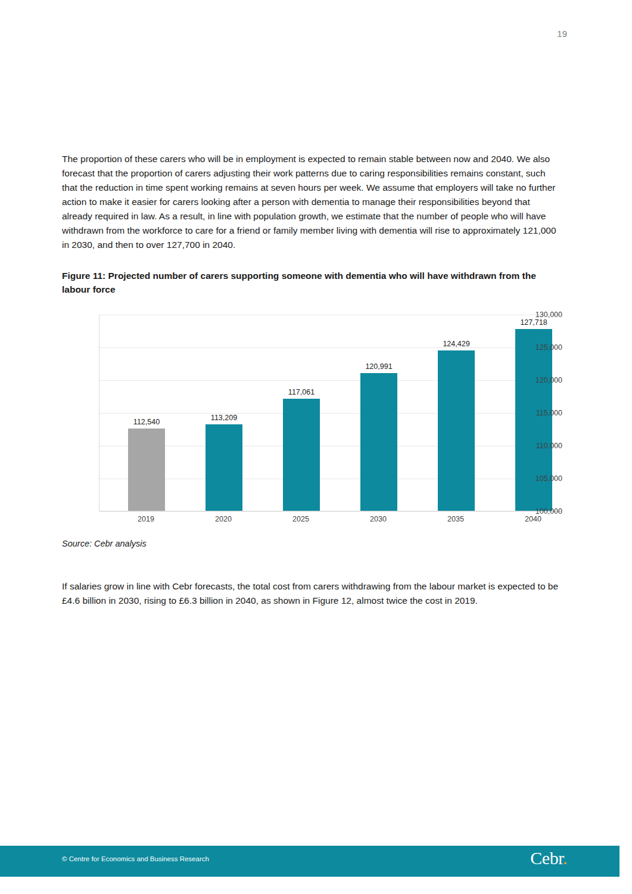19
The proportion of these carers who will be in employment is expected to remain stable between now and 2040. We also forecast that the proportion of carers adjusting their work patterns due to caring responsibilities remains constant, such that the reduction in time spent working remains at seven hours per week. We assume that employers will take no further action to make it easier for carers looking after a person with dementia to manage their responsibilities beyond that already required in law. As a result, in line with population growth, we estimate that the number of people who will have withdrawn from the workforce to care for a friend or family member living with dementia will rise to approximately 121,000 in 2030, and then to over 127,700 in 2040.
Figure 11: Projected number of carers supporting someone with dementia who will have withdrawn from the labour force
112,540
113,209
117,061
120,991
124,429
127,718
130,000
125,000
120,000
115,000
110,000
105,000
100,000
2019
2020
2025
2030
2035
2040
Source: Cebr analysis
If salaries grow in line with Cebr forecasts, the total cost from carers withdrawing from the labour market is expected to be £4.6 billion in 2030, rising to £6.3 billion in 2040, as shown in Figure 12, almost twice the cost in 2019.
© Centre for Economics and Business Research
Cebr.